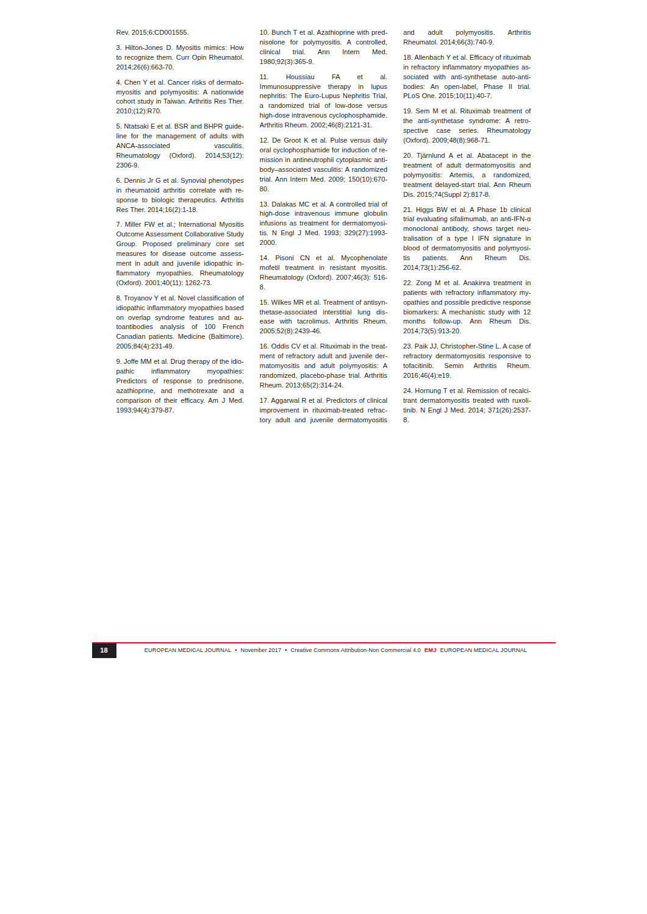Rev. 2015;6:CD001555.
3. Hilton-Jones D. Myositis mimics: How to recognize them. Curr Opin Rheumatol. 2014;26(6):663-70.
4. Chen Y et al. Cancer risks of dermatomyositis and polymyositis: A nationwide cohort study in Taiwan. Arthritis Res Ther. 2010;(12):R70.
5. Ntatsaki E et al. BSR and BHPR guideline for the management of adults with ANCA-associated vasculitis. Rheumatology (Oxford). 2014;53(12): 2306-9.
6. Dennis Jr G et al. Synovial phenotypes in rheumatoid arthritis correlate with response to biologic therapeutics. Arthritis Res Ther. 2014;16(2):1-18.
7. Miller FW et al.; International Myositis Outcome Assessment Collaborative Study Group. Proposed preliminary core set measures for disease outcome assessment in adult and juvenile idiopathic inflammatory myopathies. Rheumatology (Oxford). 2001;40(11): 1262-73.
8. Troyanov Y et al. Novel classification of idiopathic inflammatory myopathies based on overlap syndrome features and autoantibodies analysis of 100 French Canadian patients. Medicine (Baltimore). 2005;84(4):231-49.
9. Joffe MM et al. Drug therapy of the idiopathic inflammatory myopathies: Predictors of response to prednisone, azathioprine, and methotrexate and a comparison of their efficacy. Am J Med. 1993;94(4):379-87.
10. Bunch T et al. Azathioprine with prednisolone for polymyositis. A controlled, clinical trial. Ann Intern Med. 1980;92(3):365-9.
11. Houssiau FA et al. Immunosuppressive therapy in lupus nephritis: The Euro-Lupus Nephritis Trial, a randomized trial of low-dose versus high-dose intravenous cyclophosphamide. Arthritis Rheum. 2002;46(8):2121-31.
12. De Groot K et al. Pulse versus daily oral cyclophosphamide for induction of remission in antineutrophil cytoplasmic antibody–associated vasculitis: A randomized trial. Ann Intern Med. 2009; 150(10):670-80.
13. Dalakas MC et al. A controlled trial of high-dose intravenous immune globulin infusions as treatment for dermatomyositis. N Engl J Med. 1993; 329(27):1993-2000.
14. Pisoni CN et al. Mycophenolate mofetil treatment in resistant myositis. Rheumatology (Oxford). 2007;46(3): 516-8.
15. Wilkes MR et al. Treatment of antisynthetase-associated interstitial lung disease with tacrolimus. Arthritis Rheum. 2005;52(8):2439-46.
16. Oddis CV et al. Rituximab in the treatment of refractory adult and juvenile dermatomyositis and adult polymyositis: A randomized, placebo-phase trial. Arthritis Rheum. 2013;65(2):314-24.
17. Aggarwal R et al. Predictors of clinical improvement in rituximab-treated refractory adult and juvenile dermatomyositis and adult polymyositis. Arthritis Rheumatol. 2014;66(3):740-9.
18. Allenbach Y et al. Efficacy of rituximab in refractory inflammatory myopathies associated with anti-synthetase auto-antibodies: An open-label, Phase II trial. PLoS One. 2015;10(11):40-7.
19. Sem M et al. Rituximab treatment of the anti-synthetase syndrome: A retrospective case series. Rheumatology (Oxford). 2009;48(8):968-71.
20. Tjärnlund A et al. Abatacept in the treatment of adult dermatomyositis and polymyositis: Artemis, a randomized, treatment delayed-start trial. Ann Rheum Dis. 2015;74(Suppl 2):817-8.
21. Higgs BW et al. A Phase 1b clinical trial evaluating sifalimumab, an anti-IFN-α monoclonal antibody, shows target neutralisation of a type I IFN signature in blood of dermatomyositis and polymyositis patients. Ann Rheum Dis. 2014;73(1):256-62.
22. Zong M et al. Anakinra treatment in patients with refractory inflammatory myopathies and possible predictive response biomarkers: A mechanistic study with 12 months follow-up. Ann Rheum Dis. 2014;73(5):913-20.
23. Paik JJ, Christopher-Stine L. A case of refractory dermatomyositis responsive to tofacitinib. Semin Arthritis Rheum. 2016;46(4):e19.
24. Hornung T et al. Remission of recalcitrant dermatomyositis treated with ruxolitinib. N Engl J Med. 2014; 371(26):2537-8.
18
EUROPEAN MEDICAL JOURNAL • November 2017 • Creative Commons Attribution-Non Commercial 4.0 EMJ EUROPEAN MEDICAL JOURNAL